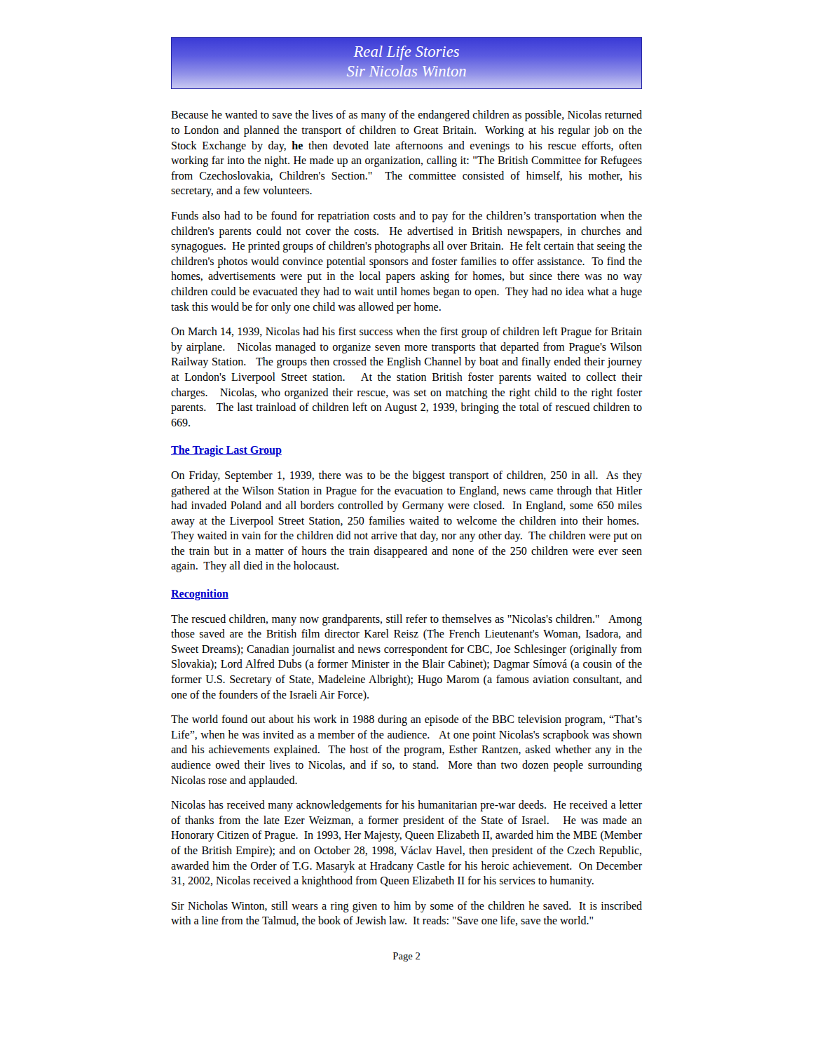Real Life Stories
Sir Nicolas Winton
Because he wanted to save the lives of as many of the endangered children as possible, Nicolas returned to London and planned the transport of children to Great Britain. Working at his regular job on the Stock Exchange by day, he then devoted late afternoons and evenings to his rescue efforts, often working far into the night. He made up an organization, calling it: "The British Committee for Refugees from Czechoslovakia, Children's Section." The committee consisted of himself, his mother, his secretary, and a few volunteers.
Funds also had to be found for repatriation costs and to pay for the children’s transportation when the children's parents could not cover the costs. He advertised in British newspapers, in churches and synagogues. He printed groups of children's photographs all over Britain. He felt certain that seeing the children's photos would convince potential sponsors and foster families to offer assistance. To find the homes, advertisements were put in the local papers asking for homes, but since there was no way children could be evacuated they had to wait until homes began to open. They had no idea what a huge task this would be for only one child was allowed per home.
On March 14, 1939, Nicolas had his first success when the first group of children left Prague for Britain by airplane. Nicolas managed to organize seven more transports that departed from Prague's Wilson Railway Station. The groups then crossed the English Channel by boat and finally ended their journey at London's Liverpool Street station. At the station British foster parents waited to collect their charges. Nicolas, who organized their rescue, was set on matching the right child to the right foster parents. The last trainload of children left on August 2, 1939, bringing the total of rescued children to 669.
The Tragic Last Group
On Friday, September 1, 1939, there was to be the biggest transport of children, 250 in all. As they gathered at the Wilson Station in Prague for the evacuation to England, news came through that Hitler had invaded Poland and all borders controlled by Germany were closed. In England, some 650 miles away at the Liverpool Street Station, 250 families waited to welcome the children into their homes. They waited in vain for the children did not arrive that day, nor any other day. The children were put on the train but in a matter of hours the train disappeared and none of the 250 children were ever seen again. They all died in the holocaust.
Recognition
The rescued children, many now grandparents, still refer to themselves as "Nicolas's children." Among those saved are the British film director Karel Reisz (The French Lieutenant's Woman, Isadora, and Sweet Dreams); Canadian journalist and news correspondent for CBC, Joe Schlesinger (originally from Slovakia); Lord Alfred Dubs (a former Minister in the Blair Cabinet); Dagmar Símová (a cousin of the former U.S. Secretary of State, Madeleine Albright); Hugo Marom (a famous aviation consultant, and one of the founders of the Israeli Air Force).
The world found out about his work in 1988 during an episode of the BBC television program, “That’s Life”, when he was invited as a member of the audience. At one point Nicolas's scrapbook was shown and his achievements explained. The host of the program, Esther Rantzen, asked whether any in the audience owed their lives to Nicolas, and if so, to stand. More than two dozen people surrounding Nicolas rose and applauded.
Nicolas has received many acknowledgements for his humanitarian pre-war deeds. He received a letter of thanks from the late Ezer Weizman, a former president of the State of Israel. He was made an Honorary Citizen of Prague. In 1993, Her Majesty, Queen Elizabeth II, awarded him the MBE (Member of the British Empire); and on October 28, 1998, Václav Havel, then president of the Czech Republic, awarded him the Order of T.G. Masaryk at Hradcany Castle for his heroic achievement. On December 31, 2002, Nicolas received a knighthood from Queen Elizabeth II for his services to humanity.
Sir Nicholas Winton, still wears a ring given to him by some of the children he saved. It is inscribed with a line from the Talmud, the book of Jewish law. It reads: "Save one life, save the world."
Page 2